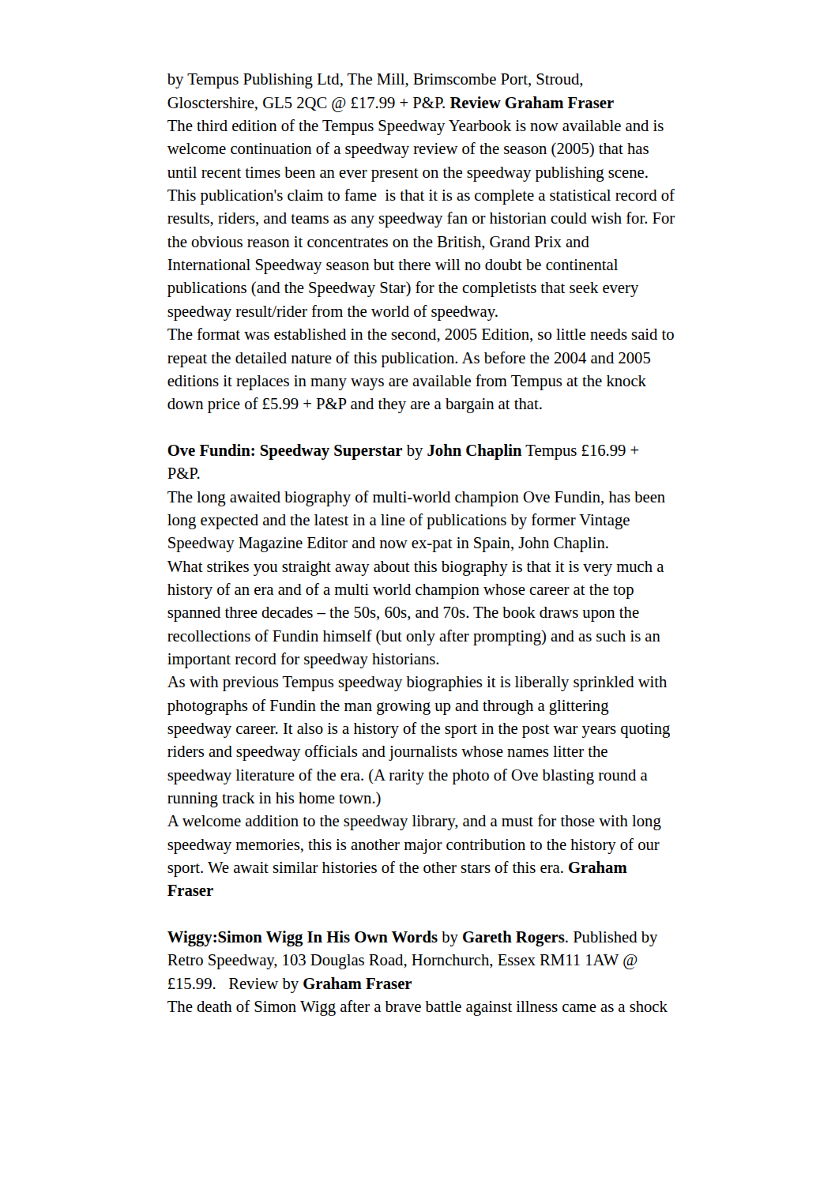by Tempus Publishing Ltd, The Mill, Brimscombe Port, Stroud, Glosctershire, GL5 2QC @ £17.99 + P&P. Review Graham Fraser
The third edition of the Tempus Speedway Yearbook is now available and is welcome continuation of a speedway review of the season (2005) that has until recent times been an ever present on the speedway publishing scene. This publication's claim to fame is that it is as complete a statistical record of results, riders, and teams as any speedway fan or historian could wish for. For the obvious reason it concentrates on the British, Grand Prix and International Speedway season but there will no doubt be continental publications (and the Speedway Star) for the completists that seek every speedway result/rider from the world of speedway.
The format was established in the second, 2005 Edition, so little needs said to repeat the detailed nature of this publication. As before the 2004 and 2005 editions it replaces in many ways are available from Tempus at the knock down price of £5.99 + P&P and they are a bargain at that.
Ove Fundin: Speedway Superstar by John Chaplin Tempus £16.99 + P&P.
The long awaited biography of multi-world champion Ove Fundin, has been long expected and the latest in a line of publications by former Vintage Speedway Magazine Editor and now ex-pat in Spain, John Chaplin.
What strikes you straight away about this biography is that it is very much a history of an era and of a multi world champion whose career at the top spanned three decades – the 50s, 60s, and 70s. The book draws upon the recollections of Fundin himself (but only after prompting) and as such is an important record for speedway historians.
As with previous Tempus speedway biographies it is liberally sprinkled with photographs of Fundin the man growing up and through a glittering speedway career. It also is a history of the sport in the post war years quoting riders and speedway officials and journalists whose names litter the speedway literature of the era. (A rarity the photo of Ove blasting round a running track in his home town.)
A welcome addition to the speedway library, and a must for those with long speedway memories, this is another major contribution to the history of our sport. We await similar histories of the other stars of this era. Graham Fraser
Wiggy:Simon Wigg In His Own Words by Gareth Rogers. Published by Retro Speedway, 103 Douglas Road, Hornchurch, Essex RM11 1AW @ £15.99. Review by Graham Fraser
The death of Simon Wigg after a brave battle against illness came as a shock